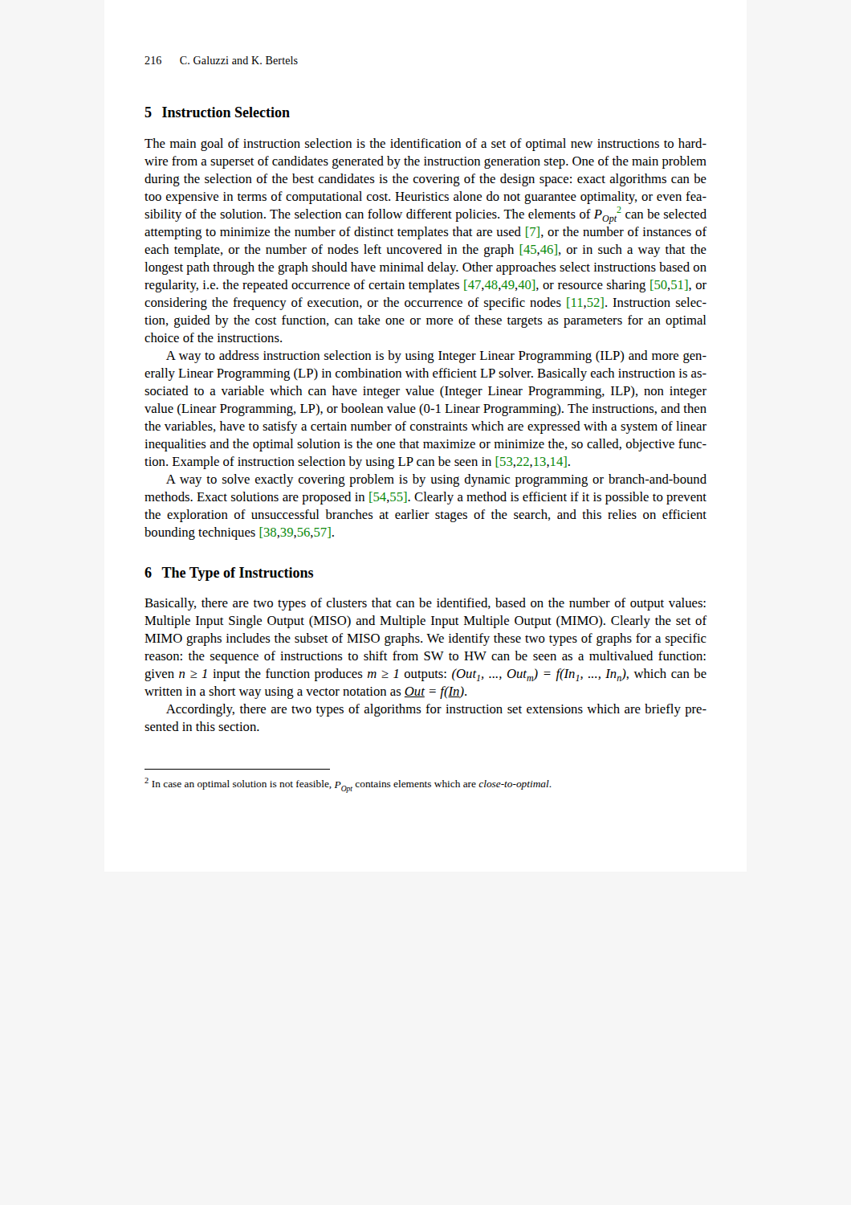216 C. Galuzzi and K. Bertels
5 Instruction Selection
The main goal of instruction selection is the identification of a set of optimal new instructions to hardwire from a superset of candidates generated by the instruction generation step. One of the main problem during the selection of the best candidates is the covering of the design space: exact algorithms can be too expensive in terms of computational cost. Heuristics alone do not guarantee optimality, or even feasibility of the solution. The selection can follow different policies. The elements of POpt2 can be selected attempting to minimize the number of distinct templates that are used [7], or the number of instances of each template, or the number of nodes left uncovered in the graph [45,46], or in such a way that the longest path through the graph should have minimal delay. Other approaches select instructions based on regularity, i.e. the repeated occurrence of certain templates [47,48,49,40], or resource sharing [50,51], or considering the frequency of execution, or the occurrence of specific nodes [11,52]. Instruction selection, guided by the cost function, can take one or more of these targets as parameters for an optimal choice of the instructions.
A way to address instruction selection is by using Integer Linear Programming (ILP) and more generally Linear Programming (LP) in combination with efficient LP solver. Basically each instruction is associated to a variable which can have integer value (Integer Linear Programming, ILP), non integer value (Linear Programming, LP), or boolean value (0-1 Linear Programming). The instructions, and then the variables, have to satisfy a certain number of constraints which are expressed with a system of linear inequalities and the optimal solution is the one that maximize or minimize the, so called, objective function. Example of instruction selection by using LP can be seen in [53,22,13,14].
A way to solve exactly covering problem is by using dynamic programming or branch-and-bound methods. Exact solutions are proposed in [54,55]. Clearly a method is efficient if it is possible to prevent the exploration of unsuccessful branches at earlier stages of the search, and this relies on efficient bounding techniques [38,39,56,57].
6 The Type of Instructions
Basically, there are two types of clusters that can be identified, based on the number of output values: Multiple Input Single Output (MISO) and Multiple Input Multiple Output (MIMO). Clearly the set of MIMO graphs includes the subset of MISO graphs. We identify these two types of graphs for a specific reason: the sequence of instructions to shift from SW to HW can be seen as a multivalued function: given n ≥ 1 input the function produces m ≥ 1 outputs: (Out1, ..., Outm) = f(In1, ..., Inn), which can be written in a short way using a vector notation as Out = f(In).
Accordingly, there are two types of algorithms for instruction set extensions which are briefly presented in this section.
2 In case an optimal solution is not feasible, POpt contains elements which are close-to-optimal.